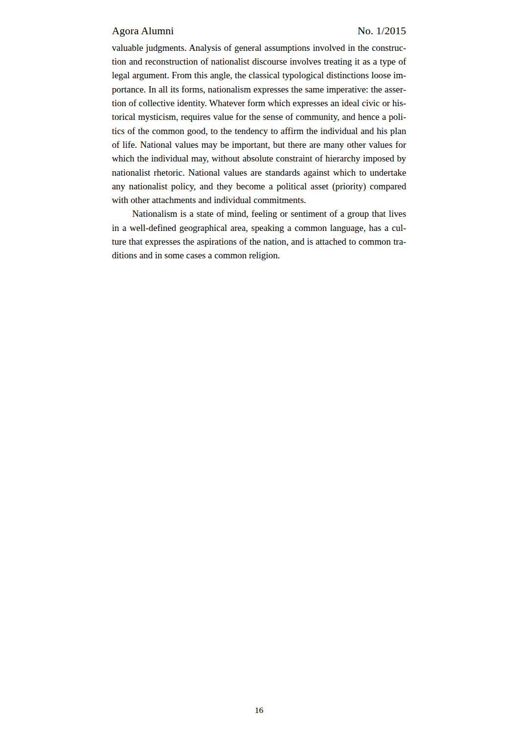Agora Alumni No. 1/2015
valuable judgments. Analysis of general assumptions involved in the construction and reconstruction of nationalist discourse involves treating it as a type of legal argument. From this angle, the classical typological distinctions loose importance. In all its forms, nationalism expresses the same imperative: the assertion of collective identity. Whatever form which expresses an ideal civic or historical mysticism, requires value for the sense of community, and hence a politics of the common good, to the tendency to affirm the individual and his plan of life. National values may be important, but there are many other values for which the individual may, without absolute constraint of hierarchy imposed by nationalist rhetoric. National values are standards against which to undertake any nationalist policy, and they become a political asset (priority) compared with other attachments and individual commitments.
Nationalism is a state of mind, feeling or sentiment of a group that lives in a well-defined geographical area, speaking a common language, has a culture that expresses the aspirations of the nation, and is attached to common traditions and in some cases a common religion.
16